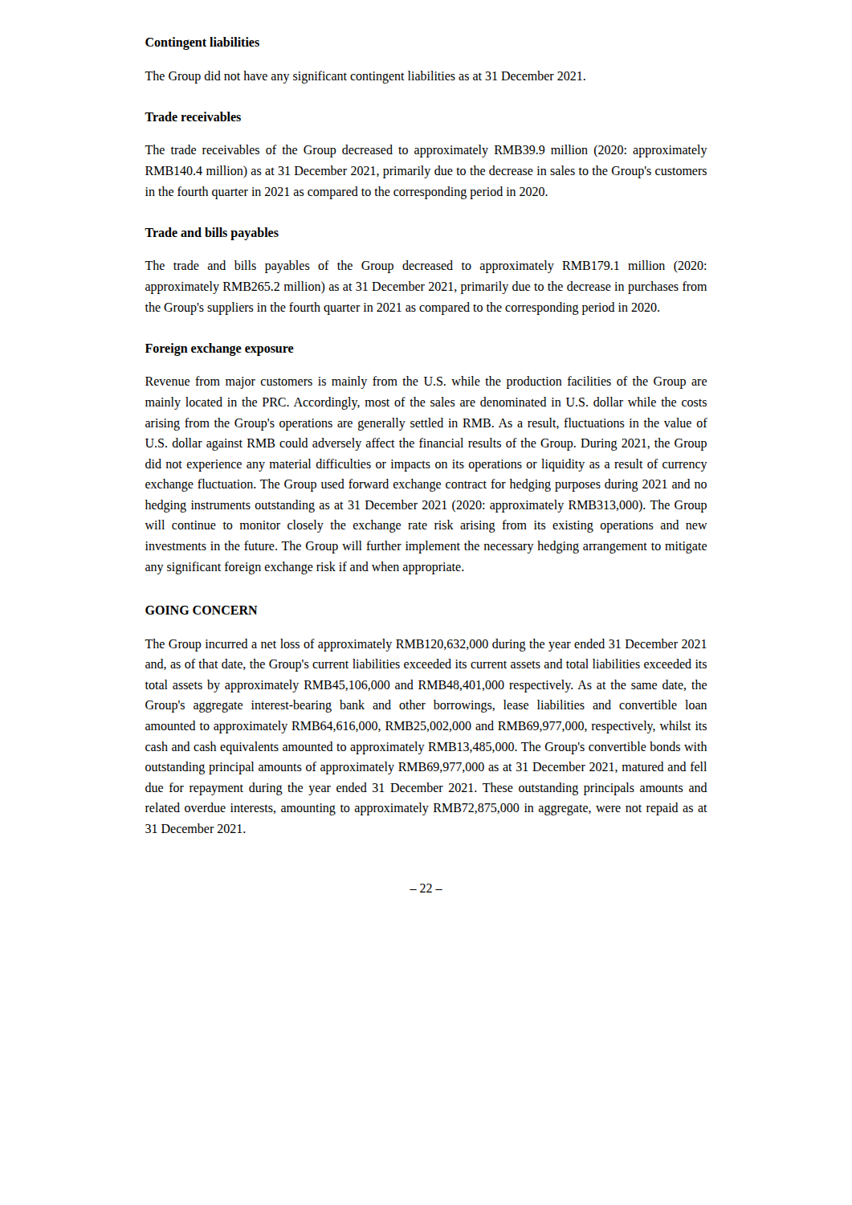Contingent liabilities
The Group did not have any significant contingent liabilities as at 31 December 2021.
Trade receivables
The trade receivables of the Group decreased to approximately RMB39.9 million (2020: approximately RMB140.4 million) as at 31 December 2021, primarily due to the decrease in sales to the Group's customers in the fourth quarter in 2021 as compared to the corresponding period in 2020.
Trade and bills payables
The trade and bills payables of the Group decreased to approximately RMB179.1 million (2020: approximately RMB265.2 million) as at 31 December 2021, primarily due to the decrease in purchases from the Group's suppliers in the fourth quarter in 2021 as compared to the corresponding period in 2020.
Foreign exchange exposure
Revenue from major customers is mainly from the U.S. while the production facilities of the Group are mainly located in the PRC. Accordingly, most of the sales are denominated in U.S. dollar while the costs arising from the Group's operations are generally settled in RMB. As a result, fluctuations in the value of U.S. dollar against RMB could adversely affect the financial results of the Group. During 2021, the Group did not experience any material difficulties or impacts on its operations or liquidity as a result of currency exchange fluctuation. The Group used forward exchange contract for hedging purposes during 2021 and no hedging instruments outstanding as at 31 December 2021 (2020: approximately RMB313,000). The Group will continue to monitor closely the exchange rate risk arising from its existing operations and new investments in the future. The Group will further implement the necessary hedging arrangement to mitigate any significant foreign exchange risk if and when appropriate.
GOING CONCERN
The Group incurred a net loss of approximately RMB120,632,000 during the year ended 31 December 2021 and, as of that date, the Group's current liabilities exceeded its current assets and total liabilities exceeded its total assets by approximately RMB45,106,000 and RMB48,401,000 respectively. As at the same date, the Group's aggregate interest-bearing bank and other borrowings, lease liabilities and convertible loan amounted to approximately RMB64,616,000, RMB25,002,000 and RMB69,977,000, respectively, whilst its cash and cash equivalents amounted to approximately RMB13,485,000. The Group's convertible bonds with outstanding principal amounts of approximately RMB69,977,000 as at 31 December 2021, matured and fell due for repayment during the year ended 31 December 2021. These outstanding principals amounts and related overdue interests, amounting to approximately RMB72,875,000 in aggregate, were not repaid as at 31 December 2021.
– 22 –